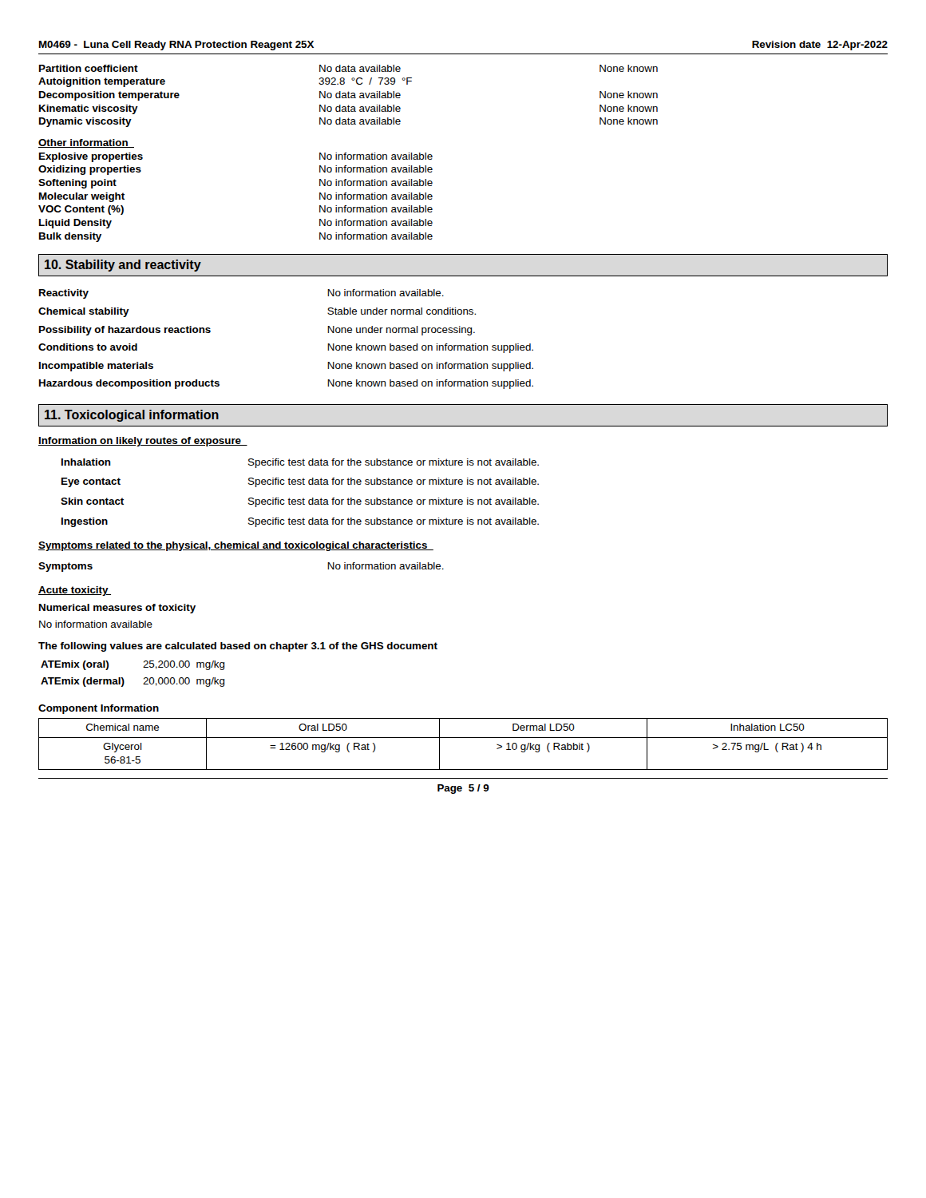M0469 - Luna Cell Ready RNA Protection Reagent 25X
Revision date 12-Apr-2022
| Partition coefficient | No data available | None known |
| Autoignition temperature | 392.8 °C / 739 °F | |
| Decomposition temperature | No data available | None known |
| Kinematic viscosity | No data available | None known |
| Dynamic viscosity | No data available | None known |
| Other information | | |
| Explosive properties | No information available | |
| Oxidizing properties | No information available | |
| Softening point | No information available | |
| Molecular weight | No information available | |
| VOC Content (%) | No information available | |
| Liquid Density | No information available | |
| Bulk density | No information available | |
10. Stability and reactivity
| Reactivity | No information available. |
| Chemical stability | Stable under normal conditions. |
| Possibility of hazardous reactions | None under normal processing. |
| Conditions to avoid | None known based on information supplied. |
| Incompatible materials | None known based on information supplied. |
| Hazardous decomposition products | None known based on information supplied. |
11. Toxicological information
Information on likely routes of exposure
| Inhalation | Specific test data for the substance or mixture is not available. |
| Eye contact | Specific test data for the substance or mixture is not available. |
| Skin contact | Specific test data for the substance or mixture is not available. |
| Ingestion | Specific test data for the substance or mixture is not available. |
Symptoms related to the physical, chemical and toxicological characteristics
| Symptoms | No information available. |
Acute toxicity
Numerical measures of toxicity
No information available
The following values are calculated based on chapter 3.1 of the GHS document
| ATEmix (oral) | 25,200.00 mg/kg |
| ATEmix (dermal) | 20,000.00 mg/kg |
Component Information
| Chemical name | Oral LD50 | Dermal LD50 | Inhalation LC50 |
| --- | --- | --- | --- |
| Glycerol 56-81-5 | = 12600 mg/kg ( Rat ) | > 10 g/kg ( Rabbit ) | > 2.75 mg/L ( Rat ) 4 h |
Page 5 / 9